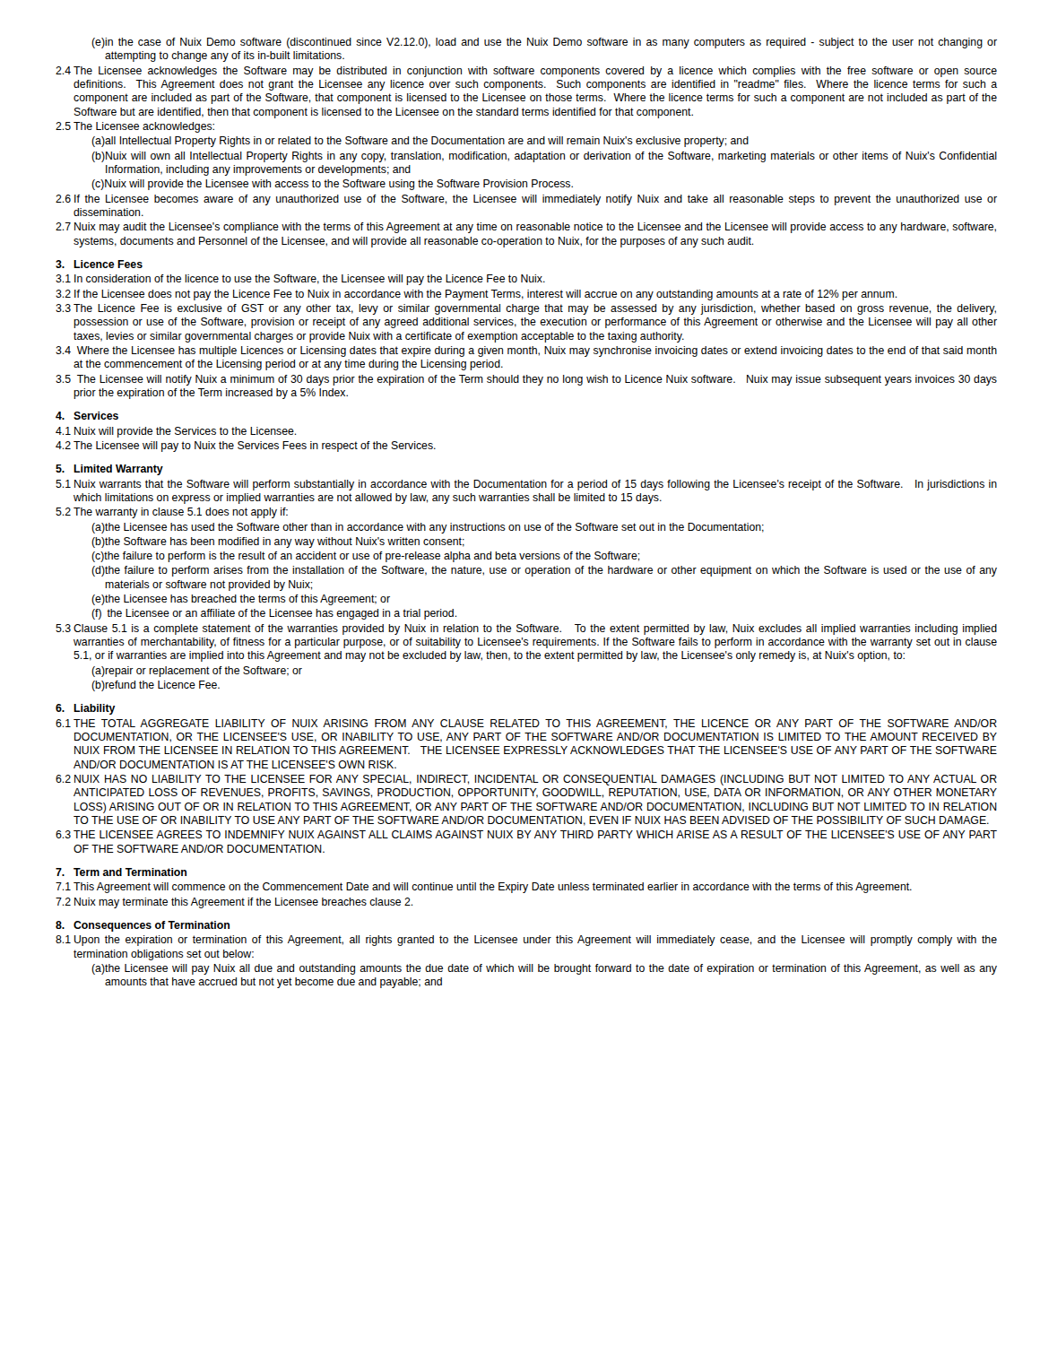(e)
in the case of Nuix Demo software (discontinued since V2.12.0), load and use the Nuix Demo software in as many computers as required - subject to the user not changing or attempting to change any of its in-built limitations.
2.4
The Licensee acknowledges the Software may be distributed in conjunction with software components covered by a licence which complies with the free software or open source definitions. This Agreement does not grant the Licensee any licence over such components. Such components are identified in "readme" files. Where the licence terms for such a component are included as part of the Software, that component is licensed to the Licensee on those terms. Where the licence terms for such a component are not included as part of the Software but are identified, then that component is licensed to the Licensee on the standard terms identified for that component.
2.5
The Licensee acknowledges:
(a)
all Intellectual Property Rights in or related to the Software and the Documentation are and will remain Nuix's exclusive property; and
(b)
Nuix will own all Intellectual Property Rights in any copy, translation, modification, adaptation or derivation of the Software, marketing materials or other items of Nuix's Confidential Information, including any improvements or developments; and
(c)
Nuix will provide the Licensee with access to the Software using the Software Provision Process.
2.6
If the Licensee becomes aware of any unauthorized use of the Software, the Licensee will immediately notify Nuix and take all reasonable steps to prevent the unauthorized use or dissemination.
2.7
Nuix may audit the Licensee's compliance with the terms of this Agreement at any time on reasonable notice to the Licensee and the Licensee will provide access to any hardware, software, systems, documents and Personnel of the Licensee, and will provide all reasonable co-operation to Nuix, for the purposes of any such audit.
3. Licence Fees
3.1
In consideration of the licence to use the Software, the Licensee will pay the Licence Fee to Nuix.
3.2
If the Licensee does not pay the Licence Fee to Nuix in accordance with the Payment Terms, interest will accrue on any outstanding amounts at a rate of 12% per annum.
3.3
The Licence Fee is exclusive of GST or any other tax, levy or similar governmental charge that may be assessed by any jurisdiction, whether based on gross revenue, the delivery, possession or use of the Software, provision or receipt of any agreed additional services, the execution or performance of this Agreement or otherwise and the Licensee will pay all other taxes, levies or similar governmental charges or provide Nuix with a certificate of exemption acceptable to the taxing authority.
3.4
Where the Licensee has multiple Licences or Licensing dates that expire during a given month, Nuix may synchronise invoicing dates or extend invoicing dates to the end of that said month at the commencement of the Licensing period or at any time during the Licensing period.
3.5
The Licensee will notify Nuix a minimum of 30 days prior the expiration of the Term should they no long wish to Licence Nuix software. Nuix may issue subsequent years invoices 30 days prior the expiration of the Term increased by a 5% Index.
4. Services
4.1
Nuix will provide the Services to the Licensee.
4.2
The Licensee will pay to Nuix the Services Fees in respect of the Services.
5. Limited Warranty
5.1
Nuix warrants that the Software will perform substantially in accordance with the Documentation for a period of 15 days following the Licensee's receipt of the Software. In jurisdictions in which limitations on express or implied warranties are not allowed by law, any such warranties shall be limited to 15 days.
5.2
The warranty in clause 5.1 does not apply if:
(a)
the Licensee has used the Software other than in accordance with any instructions on use of the Software set out in the Documentation;
(b)
the Software has been modified in any way without Nuix's written consent;
(c)
the failure to perform is the result of an accident or use of pre-release alpha and beta versions of the Software;
(d)
the failure to perform arises from the installation of the Software, the nature, use or operation of the hardware or other equipment on which the Software is used or the use of any materials or software not provided by Nuix;
(e)
the Licensee has breached the terms of this Agreement; or
(f)
the Licensee or an affiliate of the Licensee has engaged in a trial period.
5.3
Clause 5.1 is a complete statement of the warranties provided by Nuix in relation to the Software. To the extent permitted by law, Nuix excludes all implied warranties including implied warranties of merchantability, of fitness for a particular purpose, or of suitability to Licensee's requirements. If the Software fails to perform in accordance with the warranty set out in clause 5.1, or if warranties are implied into this Agreement and may not be excluded by law, then, to the extent permitted by law, the Licensee's only remedy is, at Nuix's option, to:
(a)
repair or replacement of the Software; or
(b)
refund the Licence Fee.
6. Liability
6.1
THE TOTAL AGGREGATE LIABILITY OF NUIX ARISING FROM ANY CLAUSE RELATED TO THIS AGREEMENT, THE LICENCE OR ANY PART OF THE SOFTWARE AND/OR DOCUMENTATION, OR THE LICENSEE'S USE, OR INABILITY TO USE, ANY PART OF THE SOFTWARE AND/OR DOCUMENTATION IS LIMITED TO THE AMOUNT RECEIVED BY NUIX FROM THE LICENSEE IN RELATION TO THIS AGREEMENT. THE LICENSEE EXPRESSLY ACKNOWLEDGES THAT THE LICENSEE'S USE OF ANY PART OF THE SOFTWARE AND/OR DOCUMENTATION IS AT THE LICENSEE'S OWN RISK.
6.2
NUIX HAS NO LIABILITY TO THE LICENSEE FOR ANY SPECIAL, INDIRECT, INCIDENTAL OR CONSEQUENTIAL DAMAGES (INCLUDING BUT NOT LIMITED TO ANY ACTUAL OR ANTICIPATED LOSS OF REVENUES, PROFITS, SAVINGS, PRODUCTION, OPPORTUNITY, GOODWILL, REPUTATION, USE, DATA OR INFORMATION, OR ANY OTHER MONETARY LOSS) ARISING OUT OF OR IN RELATION TO THIS AGREEMENT, OR ANY PART OF THE SOFTWARE AND/OR DOCUMENTATION, INCLUDING BUT NOT LIMITED TO IN RELATION TO THE USE OF OR INABILITY TO USE ANY PART OF THE SOFTWARE AND/OR DOCUMENTATION, EVEN IF NUIX HAS BEEN ADVISED OF THE POSSIBILITY OF SUCH DAMAGE.
6.3
THE LICENSEE AGREES TO INDEMNIFY NUIX AGAINST ALL CLAIMS AGAINST NUIX BY ANY THIRD PARTY WHICH ARISE AS A RESULT OF THE LICENSEE'S USE OF ANY PART OF THE SOFTWARE AND/OR DOCUMENTATION.
7. Term and Termination
7.1
This Agreement will commence on the Commencement Date and will continue until the Expiry Date unless terminated earlier in accordance with the terms of this Agreement.
7.2
Nuix may terminate this Agreement if the Licensee breaches clause 2.
8. Consequences of Termination
8.1
Upon the expiration or termination of this Agreement, all rights granted to the Licensee under this Agreement will immediately cease, and the Licensee will promptly comply with the termination obligations set out below:
(a)
the Licensee will pay Nuix all due and outstanding amounts the due date of which will be brought forward to the date of expiration or termination of this Agreement, as well as any amounts that have accrued but not yet become due and payable; and